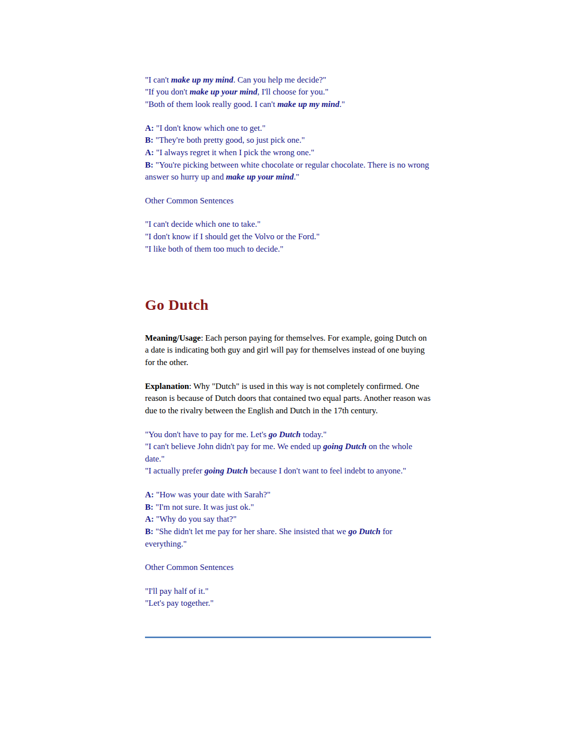"I can't make up my mind. Can you help me decide?"
"If you don't make up your mind, I'll choose for you."
"Both of them look really good. I can't make up my mind."
A: "I don't know which one to get."
B: "They're both pretty good, so just pick one."
A: "I always regret it when I pick the wrong one."
B: "You're picking between white chocolate or regular chocolate. There is no wrong answer so hurry up and make up your mind."
Other Common Sentences
"I can't decide which one to take."
"I don't know if I should get the Volvo or the Ford."
"I like both of them too much to decide."
Go Dutch
Meaning/Usage: Each person paying for themselves. For example, going Dutch on a date is indicating both guy and girl will pay for themselves instead of one buying for the other.
Explanation: Why "Dutch" is used in this way is not completely confirmed. One reason is because of Dutch doors that contained two equal parts. Another reason was due to the rivalry between the English and Dutch in the 17th century.
"You don't have to pay for me. Let's go Dutch today."
"I can't believe John didn't pay for me. We ended up going Dutch on the whole date."
"I actually prefer going Dutch because I don't want to feel indebt to anyone."
A: "How was your date with Sarah?"
B: "I'm not sure. It was just ok."
A: "Why do you say that?"
B: "She didn't let me pay for her share. She insisted that we go Dutch for everything."
Other Common Sentences
"I'll pay half of it."
"Let's pay together."